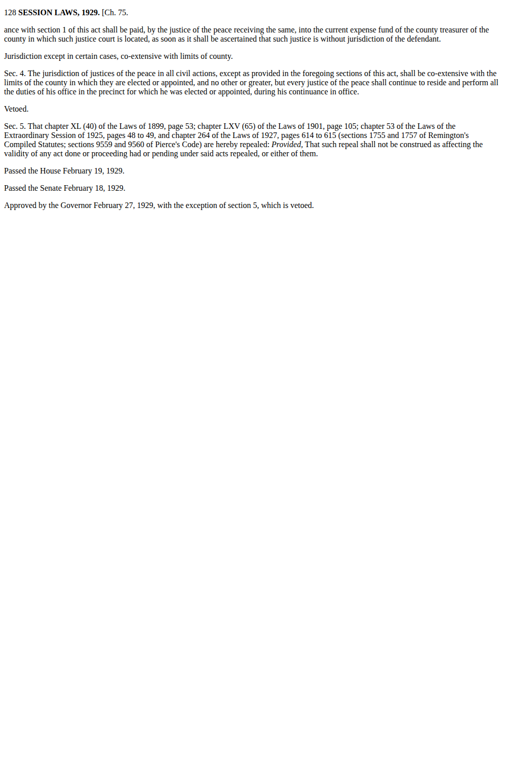128 SESSION LAWS, 1929. [Ch. 75.
ance with section 1 of this act shall be paid, by the justice of the peace receiving the same, into the current expense fund of the county treasurer of the county in which such justice court is located, as soon as it shall be ascertained that such justice is without jurisdiction of the defendant.
Jurisdiction except in certain cases, co-extensive with limits of county.
Sec. 4. The jurisdiction of justices of the peace in all civil actions, except as provided in the foregoing sections of this act, shall be co-extensive with the limits of the county in which they are elected or appointed, and no other or greater, but every justice of the peace shall continue to reside and perform all the duties of his office in the precinct for which he was elected or appointed, during his continuance in office.
Vetoed.
Sec. 5. That chapter XL (40) of the Laws of 1899, page 53; chapter LXV (65) of the Laws of 1901, page 105; chapter 53 of the Laws of the Extraordinary Session of 1925, pages 48 to 49, and chapter 264 of the Laws of 1927, pages 614 to 615 (sections 1755 and 1757 of Remington's Compiled Statutes; sections 9559 and 9560 of Pierce's Code) are hereby repealed: Provided, That such repeal shall not be construed as affecting the validity of any act done or proceeding had or pending under said acts repealed, or either of them.
Passed the House February 19, 1929.
Passed the Senate February 18, 1929.
Approved by the Governor February 27, 1929, with the exception of section 5, which is vetoed.